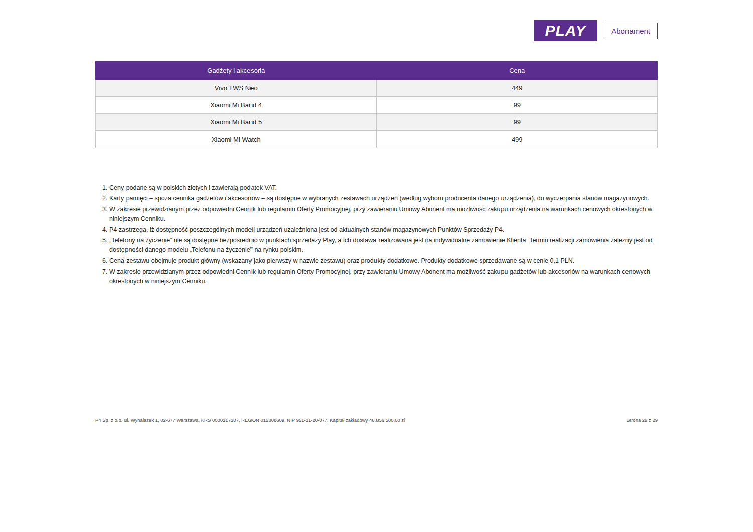PLAY
Abonament
| Gadżety i akcesoria | Cena |
| --- | --- |
| Vivo TWS Neo | 449 |
| Xiaomi Mi Band 4 | 99 |
| Xiaomi Mi Band 5 | 99 |
| Xiaomi Mi Watch | 499 |
Ceny podane są w polskich złotych i zawierają podatek VAT.
Karty pamięci – spoza cennika gadżetów i akcesoriów – są dostępne w wybranych zestawach urządzeń (według wyboru producenta danego urządzenia), do wyczerpania stanów magazynowych.
W zakresie przewidzianym przez odpowiedni Cennik lub regulamin Oferty Promocyjnej, przy zawieraniu Umowy Abonent ma możliwość zakupu urządzenia na warunkach cenowych określonych w niniejszym Cenniku.
P4 zastrzega, iż dostępność poszczególnych modeli urządzeń uzależniona jest od aktualnych stanów magazynowych Punktów Sprzedaży P4.
„Telefony na życzenie” nie są dostępne bezpośrednio w punktach sprzedaży Play, a ich dostawa realizowana jest na indywidualne zamówienie Klienta. Termin realizacji zamówienia zależny jest od dostępności danego modelu „Telefonu na życzenie” na rynku polskim.
Cena zestawu obejmuje produkt główny (wskazany jako pierwszy w nazwie zestawu) oraz produkty dodatkowe. Produkty dodatkowe sprzedawane są w cenie 0,1 PLN.
W zakresie przewidzianym przez odpowiedni Cennik lub regulamin Oferty Promocyjnej, przy zawieraniu Umowy Abonent ma możliwość zakupu gadżetów lub akcesoriów na warunkach cenowych określonych w niniejszym Cenniku.
P4 Sp. z o.o. ul. Wynalazek 1, 02-677 Warszawa, KRS 0000217207, REGON 015808609, NIP 951-21-20-077, Kapitał zakładowy 48.856.500,00 zł
Strona 29 z 29